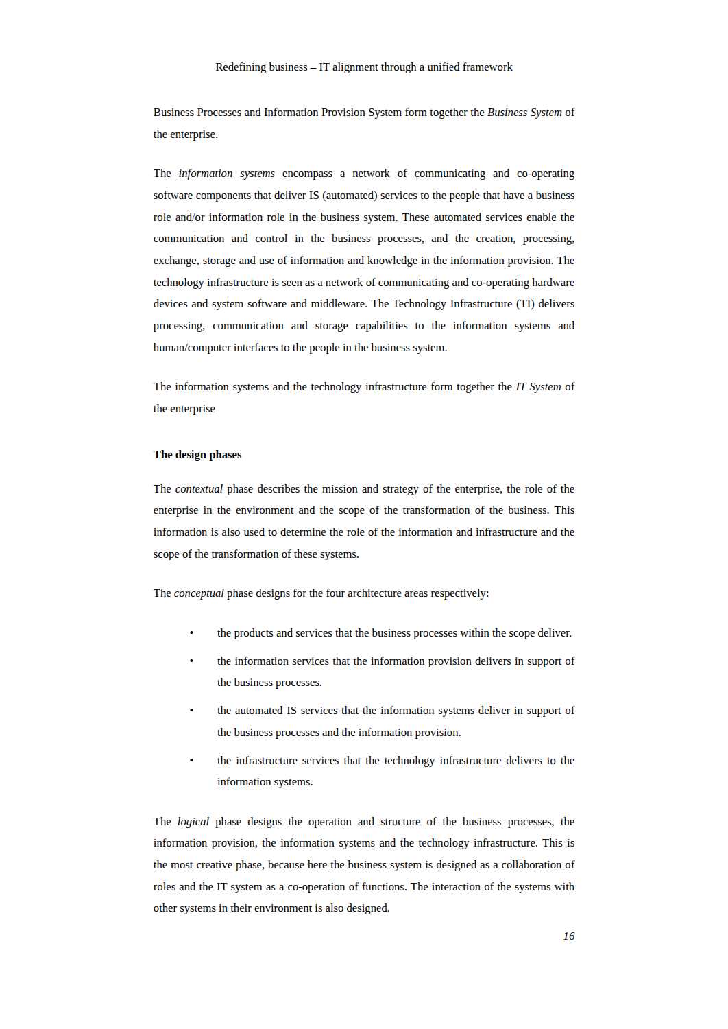Redefining business – IT alignment through a unified framework
Business Processes and Information Provision System form together the Business System of the enterprise.
The information systems encompass a network of communicating and co-operating software components that deliver IS (automated) services to the people that have a business role and/or information role in the business system. These automated services enable the communication and control in the business processes, and the creation, processing, exchange, storage and use of information and knowledge in the information provision. The technology infrastructure is seen as a network of communicating and co-operating hardware devices and system software and middleware. The Technology Infrastructure (TI) delivers processing, communication and storage capabilities to the information systems and human/computer interfaces to the people in the business system.
The information systems and the technology infrastructure form together the IT System of the enterprise
The design phases
The contextual phase describes the mission and strategy of the enterprise, the role of the enterprise in the environment and the scope of the transformation of the business. This information is also used to determine the role of the information and infrastructure and the scope of the transformation of these systems.
The conceptual phase designs for the four architecture areas respectively:
the products and services that the business processes within the scope deliver.
the information services that the information provision delivers in support of the business processes.
the automated IS services that the information systems deliver in support of the business processes and the information provision.
the infrastructure services that the technology infrastructure delivers to the information systems.
The logical phase designs the operation and structure of the business processes, the information provision, the information systems and the technology infrastructure. This is the most creative phase, because here the business system is designed as a collaboration of roles and the IT system as a co-operation of functions. The interaction of the systems with other systems in their environment is also designed.
16